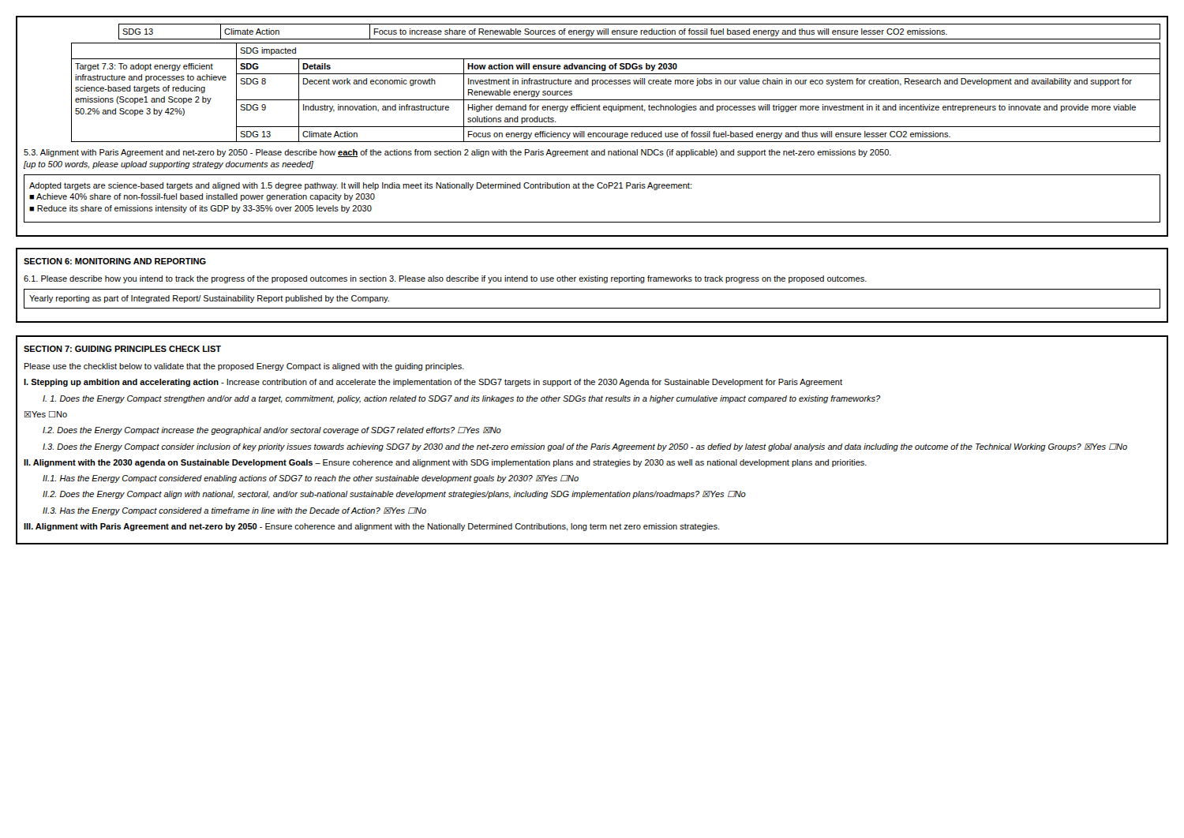| SDG 13 | Climate Action | Focus to increase share of Renewable Sources of energy will ensure reduction of fossil fuel based energy and thus will ensure lesser CO2 emissions. |
| | SDG impacted |
| Target 7.3: To adopt energy efficient infrastructure and processes to achieve science-based targets of reducing emissions (Scope1 and Scope 2 by 50.2% and Scope 3 by 42%) | SDG | Details | How action will ensure advancing of SDGs by 2030 |
| SDG 8 | Decent work and economic growth | Investment in infrastructure and processes will create more jobs in our value chain in our eco system for creation, Research and Development and availability and support for Renewable energy sources |
| SDG 9 | Industry, innovation, and infrastructure | Higher demand for energy efficient equipment, technologies and processes will trigger more investment in it and incentivize entrepreneurs to innovate and provide more viable solutions and products. |
| SDG 13 | Climate Action | Focus on energy efficiency will encourage reduced use of fossil fuel-based energy and thus will ensure lesser CO2 emissions. |
5.3. Alignment with Paris Agreement and net-zero by 2050 - Please describe how each of the actions from section 2 align with the Paris Agreement and national NDCs (if applicable) and support the net-zero emissions by 2050.
[up to 500 words, please upload supporting strategy documents as needed]
Adopted targets are science-based targets and aligned with 1.5 degree pathway. It will help India meet its Nationally Determined Contribution at the CoP21 Paris Agreement:
■ Achieve 40% share of non-fossil-fuel based installed power generation capacity by 2030
■ Reduce its share of emissions intensity of its GDP by 33-35% over 2005 levels by 2030
SECTION 6: MONITORING AND REPORTING
6.1. Please describe how you intend to track the progress of the proposed outcomes in section 3. Please also describe if you intend to use other existing reporting frameworks to track progress on the proposed outcomes.
Yearly reporting as part of Integrated Report/ Sustainability Report published by the Company.
SECTION 7: GUIDING PRINCIPLES CHECK LIST
Please use the checklist below to validate that the proposed Energy Compact is aligned with the guiding principles.
I. Stepping up ambition and accelerating action - Increase contribution of and accelerate the implementation of the SDG7 targets in support of the 2030 Agenda for Sustainable Development for Paris Agreement
I. 1. Does the Energy Compact strengthen and/or add a target, commitment, policy, action related to SDG7 and its linkages to the other SDGs that results in a higher cumulative impact compared to existing frameworks?
☒Yes ☐No
I.2. Does the Energy Compact increase the geographical and/or sectoral coverage of SDG7 related efforts? ☐Yes ☒No
I.3. Does the Energy Compact consider inclusion of key priority issues towards achieving SDG7 by 2030 and the net-zero emission goal of the Paris Agreement by 2050 - as defied by latest global analysis and data including the outcome of the Technical Working Groups? ☒Yes ☐No
II. Alignment with the 2030 agenda on Sustainable Development Goals – Ensure coherence and alignment with SDG implementation plans and strategies by 2030 as well as national development plans and priorities.
II.1. Has the Energy Compact considered enabling actions of SDG7 to reach the other sustainable development goals by 2030? ☒Yes ☐No
II.2. Does the Energy Compact align with national, sectoral, and/or sub-national sustainable development strategies/plans, including SDG implementation plans/roadmaps? ☒Yes ☐No
II.3. Has the Energy Compact considered a timeframe in line with the Decade of Action? ☒Yes ☐No
III. Alignment with Paris Agreement and net-zero by 2050 - Ensure coherence and alignment with the Nationally Determined Contributions, long term net zero emission strategies.